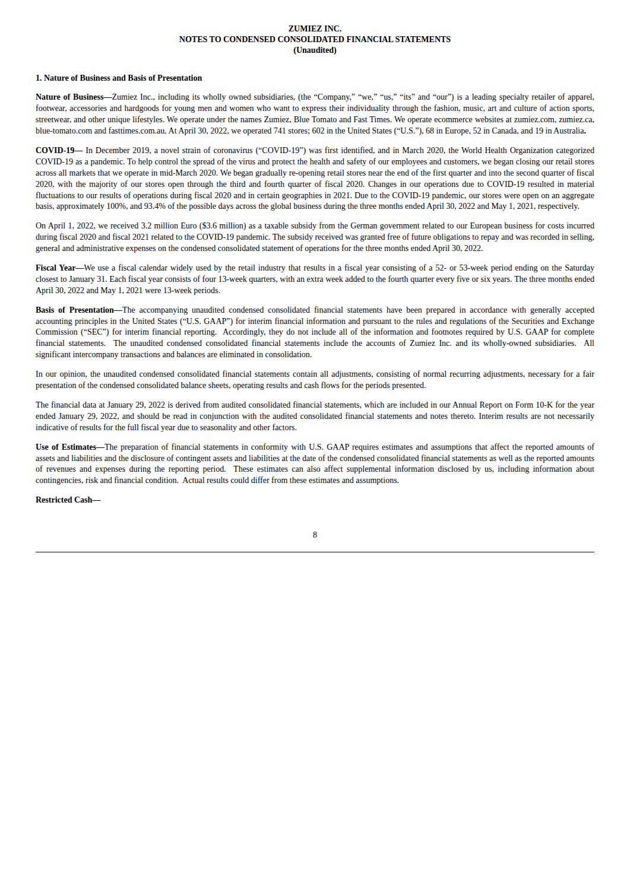ZUMIEZ INC.
NOTES TO CONDENSED CONSOLIDATED FINANCIAL STATEMENTS
(Unaudited)
1. Nature of Business and Basis of Presentation
Nature of Business—Zumiez Inc., including its wholly owned subsidiaries, (the “Company,” “we,” “us,” “its” and “our”) is a leading specialty retailer of apparel, footwear, accessories and hardgoods for young men and women who want to express their individuality through the fashion, music, art and culture of action sports, streetwear, and other unique lifestyles. We operate under the names Zumiez, Blue Tomato and Fast Times. We operate ecommerce websites at zumiez.com, zumiez.ca, blue-tomato.com and fasttimes.com.au. At April 30, 2022, we operated 741 stores; 602 in the United States (“U.S.”), 68 in Europe, 52 in Canada, and 19 in Australia.
COVID-19— In December 2019, a novel strain of coronavirus (“COVID-19”) was first identified, and in March 2020, the World Health Organization categorized COVID-19 as a pandemic. To help control the spread of the virus and protect the health and safety of our employees and customers, we began closing our retail stores across all markets that we operate in mid-March 2020. We began gradually re-opening retail stores near the end of the first quarter and into the second quarter of fiscal 2020, with the majority of our stores open through the third and fourth quarter of fiscal 2020. Changes in our operations due to COVID-19 resulted in material fluctuations to our results of operations during fiscal 2020 and in certain geographies in 2021. Due to the COVID-19 pandemic, our stores were open on an aggregate basis, approximately 100%, and 93.4% of the possible days across the global business during the three months ended April 30, 2022 and May 1, 2021, respectively.
On April 1, 2022, we received 3.2 million Euro ($3.6 million) as a taxable subsidy from the German government related to our European business for costs incurred during fiscal 2020 and fiscal 2021 related to the COVID-19 pandemic. The subsidy received was granted free of future obligations to repay and was recorded in selling, general and administrative expenses on the condensed consolidated statement of operations for the three months ended April 30, 2022.
Fiscal Year—We use a fiscal calendar widely used by the retail industry that results in a fiscal year consisting of a 52- or 53-week period ending on the Saturday closest to January 31. Each fiscal year consists of four 13-week quarters, with an extra week added to the fourth quarter every five or six years. The three months ended April 30, 2022 and May 1, 2021 were 13-week periods.
Basis of Presentation—The accompanying unaudited condensed consolidated financial statements have been prepared in accordance with generally accepted accounting principles in the United States (“U.S. GAAP”) for interim financial information and pursuant to the rules and regulations of the Securities and Exchange Commission (“SEC”) for interim financial reporting. Accordingly, they do not include all of the information and footnotes required by U.S. GAAP for complete financial statements. The unaudited condensed consolidated financial statements include the accounts of Zumiez Inc. and its wholly-owned subsidiaries. All significant intercompany transactions and balances are eliminated in consolidation.
In our opinion, the unaudited condensed consolidated financial statements contain all adjustments, consisting of normal recurring adjustments, necessary for a fair presentation of the condensed consolidated balance sheets, operating results and cash flows for the periods presented.
The financial data at January 29, 2022 is derived from audited consolidated financial statements, which are included in our Annual Report on Form 10-K for the year ended January 29, 2022, and should be read in conjunction with the audited consolidated financial statements and notes thereto. Interim results are not necessarily indicative of results for the full fiscal year due to seasonality and other factors.
Use of Estimates—The preparation of financial statements in conformity with U.S. GAAP requires estimates and assumptions that affect the reported amounts of assets and liabilities and the disclosure of contingent assets and liabilities at the date of the condensed consolidated financial statements as well as the reported amounts of revenues and expenses during the reporting period. These estimates can also affect supplemental information disclosed by us, including information about contingencies, risk and financial condition. Actual results could differ from these estimates and assumptions.
Restricted Cash—
8